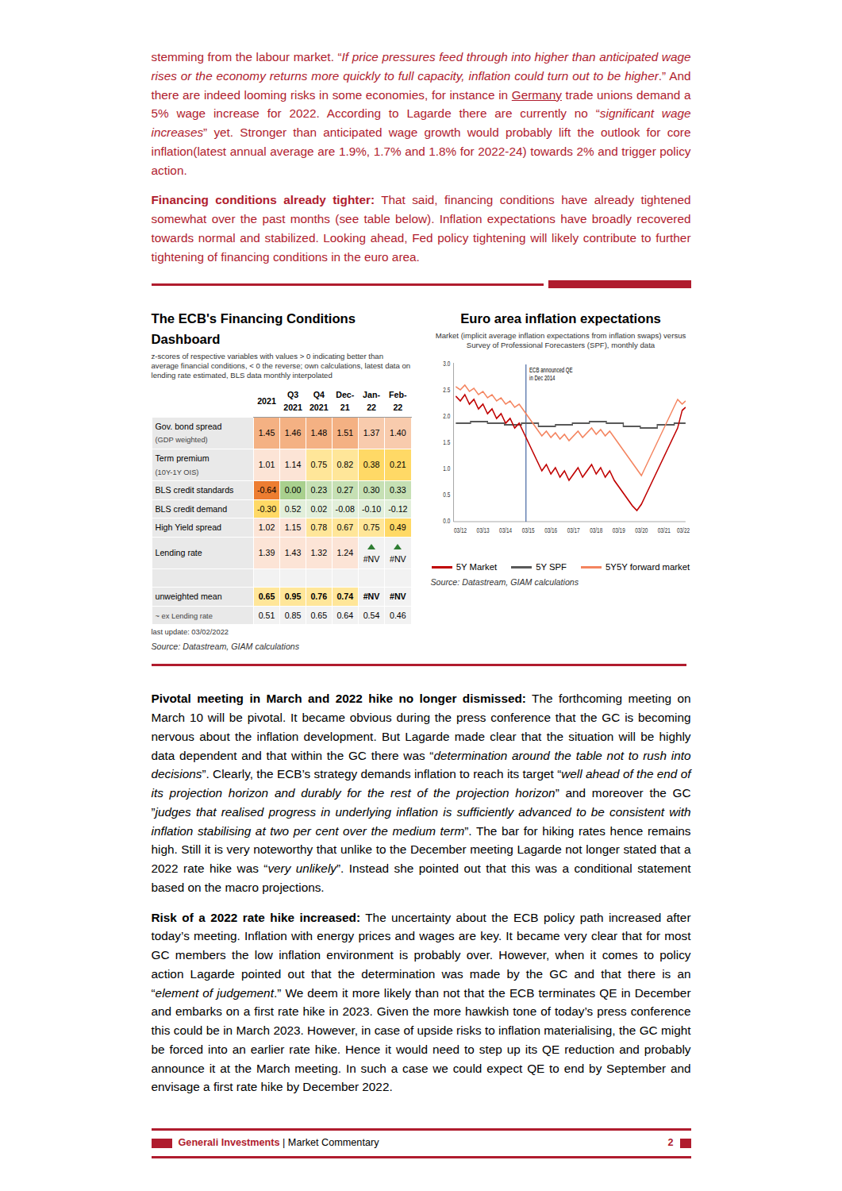stemming from the labour market. “If price pressures feed through into higher than anticipated wage rises or the economy returns more quickly to full capacity, inflation could turn out to be higher.” And there are indeed looming risks in some economies, for instance in Germany trade unions demand a 5% wage increase for 2022. According to Lagarde there are currently no “significant wage increases” yet. Stronger than anticipated wage growth would probably lift the outlook for core inflation(latest annual average are 1.9%, 1.7% and 1.8% for 2022-24) towards 2% and trigger policy action.
Financing conditions already tighter: That said, financing conditions have already tightened somewhat over the past months (see table below). Inflation expectations have broadly recovered towards normal and stabilized. Looking ahead, Fed policy tightening will likely contribute to further tightening of financing conditions in the euro area.
The ECB's Financing Conditions Dashboard
z-scores of respective variables with values > 0 indicating better than average financial conditions, < 0 the reverse; own calculations, latest data on lending rate estimated, BLS data monthly interpolated
| | 2021 | Q3 2021 | Q4 2021 | Dec-21 | Jan-22 | Feb-22 |
| --- | --- | --- | --- | --- | --- | --- |
| Gov. bond spread (GDP weighted) | 1.45 | 1.46 | 1.48 | 1.51 | 1.37 | 1.40 |
| Term premium (10Y-1Y OIS) | 1.01 | 1.14 | 0.75 | 0.82 | 0.38 | 0.21 |
| BLS credit standards | -0.64 | 0.00 | 0.23 | 0.27 | 0.30 | 0.33 |
| BLS credit demand | -0.30 | 0.52 | 0.02 | -0.08 | -0.10 | -0.12 |
| High Yield spread | 1.02 | 1.15 | 0.78 | 0.67 | 0.75 | 0.49 |
| Lending rate | 1.39 | 1.43 | 1.32 | 1.24 | #NV | #NV |
| unweighted mean | 0.65 | 0.95 | 0.76 | 0.74 | #NV | #NV |
| ~ ex Lending rate | 0.51 | 0.85 | 0.65 | 0.64 | 0.54 | 0.46 |
last update: 03/02/2022
Source: Datastream, GIAM calculations
Euro area inflation expectations
Market (implicit average inflation expectations from inflation swaps) versus Survey of Professional Forecasters (SPF), monthly data
3.0 2.5 2.0 1.5 1.0 0.5 0.0 03/12 03/13 03/14 03/15 03/16 03/17 03/18 03/19 03/20 03/21 03/22 ECB announced QE in Dec 2014
5Y Market 5Y SPF 5Y5Y forward market
Source: Datastream, GIAM calculations
Pivotal meeting in March and 2022 hike no longer dismissed: The forthcoming meeting on March 10 will be pivotal. It became obvious during the press conference that the GC is becoming nervous about the inflation development. But Lagarde made clear that the situation will be highly data dependent and that within the GC there was “determination around the table not to rush into decisions”. Clearly, the ECB’s strategy demands inflation to reach its target “well ahead of the end of its projection horizon and durably for the rest of the projection horizon” and moreover the GC ”judges that realised progress in underlying inflation is sufficiently advanced to be consistent with inflation stabilising at two per cent over the medium term”. The bar for hiking rates hence remains high. Still it is very noteworthy that unlike to the December meeting Lagarde not longer stated that a 2022 rate hike was “very unlikely”. Instead she pointed out that this was a conditional statement based on the macro projections.
Risk of a 2022 rate hike increased: The uncertainty about the ECB policy path increased after today’s meeting. Inflation with energy prices and wages are key. It became very clear that for most GC members the low inflation environment is probably over. However, when it comes to policy action Lagarde pointed out that the determination was made by the GC and that there is an “element of judgement.” We deem it more likely than not that the ECB terminates QE in December and embarks on a first rate hike in 2023. Given the more hawkish tone of today’s press conference this could be in March 2023. However, in case of upside risks to inflation materialising, the GC might be forced into an earlier rate hike. Hence it would need to step up its QE reduction and probably announce it at the March meeting. In such a case we could expect QE to end by September and envisage a first rate hike by December 2022.
Generali Investments | Market Commentary
2